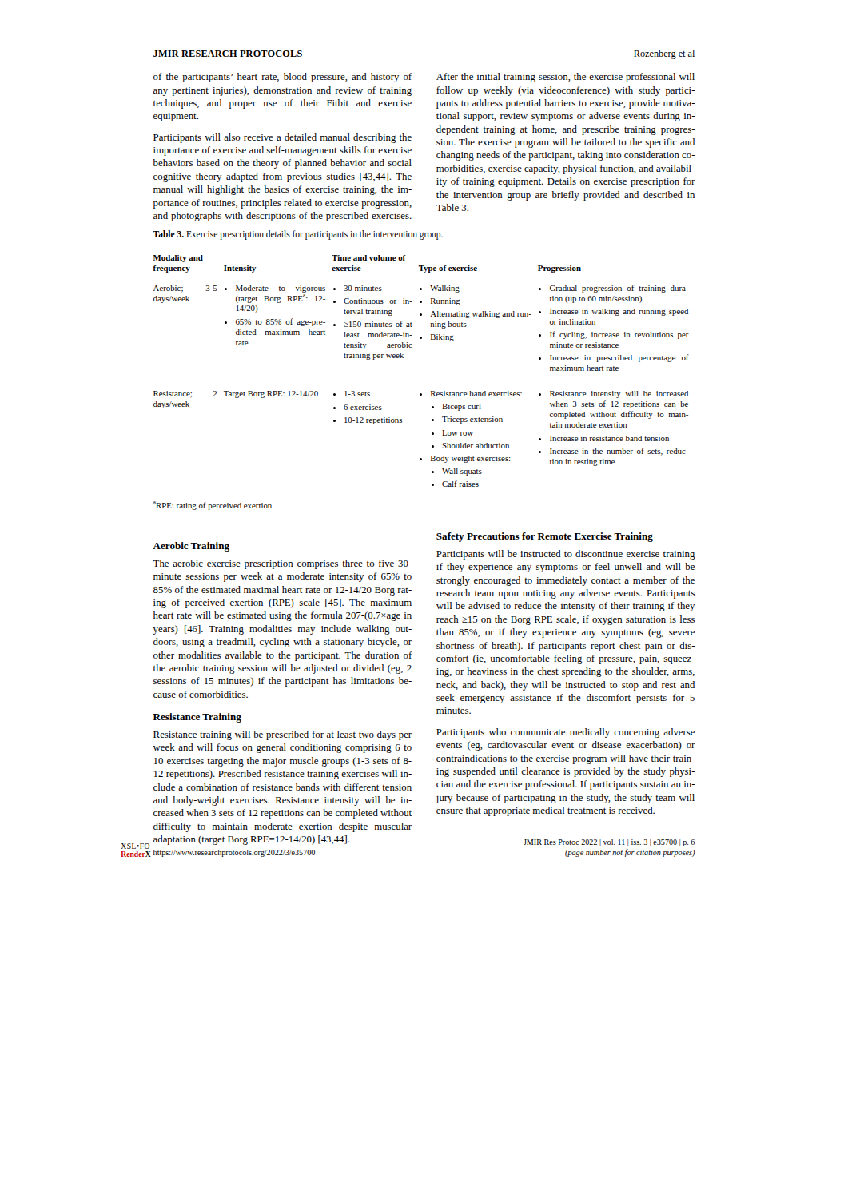JMIR RESEARCH PROTOCOLS Rozenberg et al
of the participants’ heart rate, blood pressure, and history of any pertinent injuries), demonstration and review of training techniques, and proper use of their Fitbit and exercise equipment.
Participants will also receive a detailed manual describing the importance of exercise and self-management skills for exercise behaviors based on the theory of planned behavior and social cognitive theory adapted from previous studies [43,44]. The manual will highlight the basics of exercise training, the importance of routines, principles related to exercise progression, and photographs with descriptions of the prescribed exercises. After the initial training session, the exercise professional will follow up weekly (via videoconference) with study participants to address potential barriers to exercise, provide motivational support, review symptoms or adverse events during independent training at home, and prescribe training progression. The exercise program will be tailored to the specific and changing needs of the participant, taking into consideration comorbidities, exercise capacity, physical function, and availability of training equipment. Details on exercise prescription for the intervention group are briefly provided and described in Table 3.
Table 3. Exercise prescription details for participants in the intervention group.
| Modality and frequency | Intensity | Time and volume of exercise | Type of exercise | Progression |
| --- | --- | --- | --- | --- |
| Aerobic; 3-5 days/week | Moderate to vigorous (target Borg RPE a : 12-14/20) 65% to 85% of age-predicted maximum heart rate | 30 minutes Continuous or interval training ≥150 minutes of at least moderate-intensity aerobic training per week | Walking Running Alternating walking and running bouts Biking | Gradual progression of training duration (up to 60 min/session) Increase in walking and running speed or inclination If cycling, increase in revolutions per minute or resistance Increase in prescribed percentage of maximum heart rate |
| Resistance; 2 days/week | Target Borg RPE: 12-14/20 | 1-3 sets 6 exercises 10-12 repetitions | Resistance band exercises: Biceps curl Triceps extension Low row Shoulder abduction Body weight exercises: Wall squats Calf raises | Resistance intensity will be increased when 3 sets of 12 repetitions can be completed without difficulty to maintain moderate exertion Increase in resistance band tension Increase in the number of sets, reduction in resting time |
aRPE: rating of perceived exertion.
Aerobic Training
The aerobic exercise prescription comprises three to five 30-minute sessions per week at a moderate intensity of 65% to 85% of the estimated maximal heart rate or 12-14/20 Borg rating of perceived exertion (RPE) scale [45]. The maximum heart rate will be estimated using the formula 207-(0.7×age in years) [46]. Training modalities may include walking outdoors, using a treadmill, cycling with a stationary bicycle, or other modalities available to the participant. The duration of the aerobic training session will be adjusted or divided (eg, 2 sessions of 15 minutes) if the participant has limitations because of comorbidities.
Resistance Training
Resistance training will be prescribed for at least two days per week and will focus on general conditioning comprising 6 to 10 exercises targeting the major muscle groups (1-3 sets of 8-12 repetitions). Prescribed resistance training exercises will include a combination of resistance bands with different tension and body-weight exercises. Resistance intensity will be increased when 3 sets of 12 repetitions can be completed without difficulty to maintain moderate exertion despite muscular adaptation (target Borg RPE=12-14/20) [43,44].
Safety Precautions for Remote Exercise Training
Participants will be instructed to discontinue exercise training if they experience any symptoms or feel unwell and will be strongly encouraged to immediately contact a member of the research team upon noticing any adverse events. Participants will be advised to reduce the intensity of their training if they reach ≥15 on the Borg RPE scale, if oxygen saturation is less than 85%, or if they experience any symptoms (eg, severe shortness of breath). If participants report chest pain or discomfort (ie, uncomfortable feeling of pressure, pain, squeezing, or heaviness in the chest spreading to the shoulder, arms, neck, and back), they will be instructed to stop and rest and seek emergency assistance if the discomfort persists for 5 minutes.
Participants who communicate medically concerning adverse events (eg, cardiovascular event or disease exacerbation) or contraindications to the exercise program will have their training suspended until clearance is provided by the study physician and the exercise professional. If participants sustain an injury because of participating in the study, the study team will ensure that appropriate medical treatment is received.
https://www.researchprotocols.org/2022/3/e35700
JMIR Res Protoc 2022 | vol. 11 | iss. 3 | e35700 | p. 6
(page number not for citation purposes)
XSL•FO
Render X